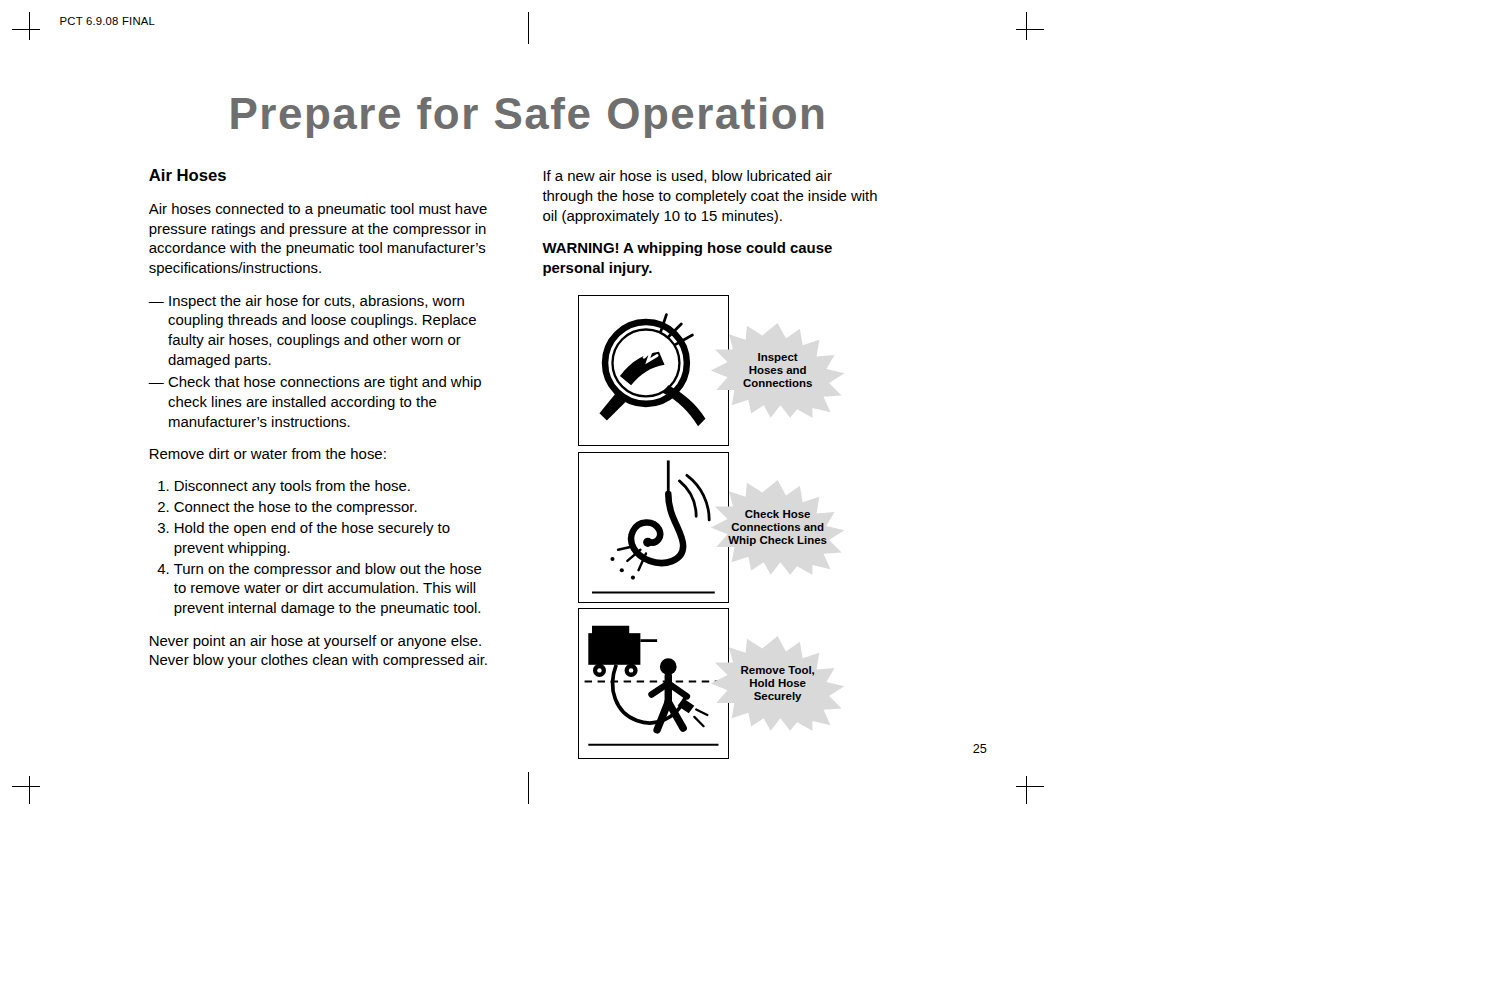PCT 6.9.08 FINAL
Prepare for Safe Operation
Air Hoses
Air hoses connected to a pneumatic tool must have pressure ratings and pressure at the compressor in accordance with the pneumatic tool manufacturer’s specifications/instructions.
Inspect the air hose for cuts, abrasions, worn coupling threads and loose couplings. Replace faulty air hoses, couplings and other worn or damaged parts.
Check that hose connections are tight and whip check lines are installed according to the manufacturer’s instructions.
Remove dirt or water from the hose:
Disconnect any tools from the hose.
Connect the hose to the compressor.
Hold the open end of the hose securely to prevent whipping.
Turn on the compressor and blow out the hose to remove water or dirt accumulation. This will prevent internal damage to the pneumatic tool.
Never point an air hose at yourself or anyone else. Never blow your clothes clean with compressed air.
If a new air hose is used, blow lubricated air through the hose to completely coat the inside with oil (approximately 10 to 15 minutes).
WARNING! A whipping hose could cause personal injury.
Inspect
Hoses and
Connections
Check Hose
Connections and
Whip Check Lines
Remove Tool,
Hold Hose
Securely
25